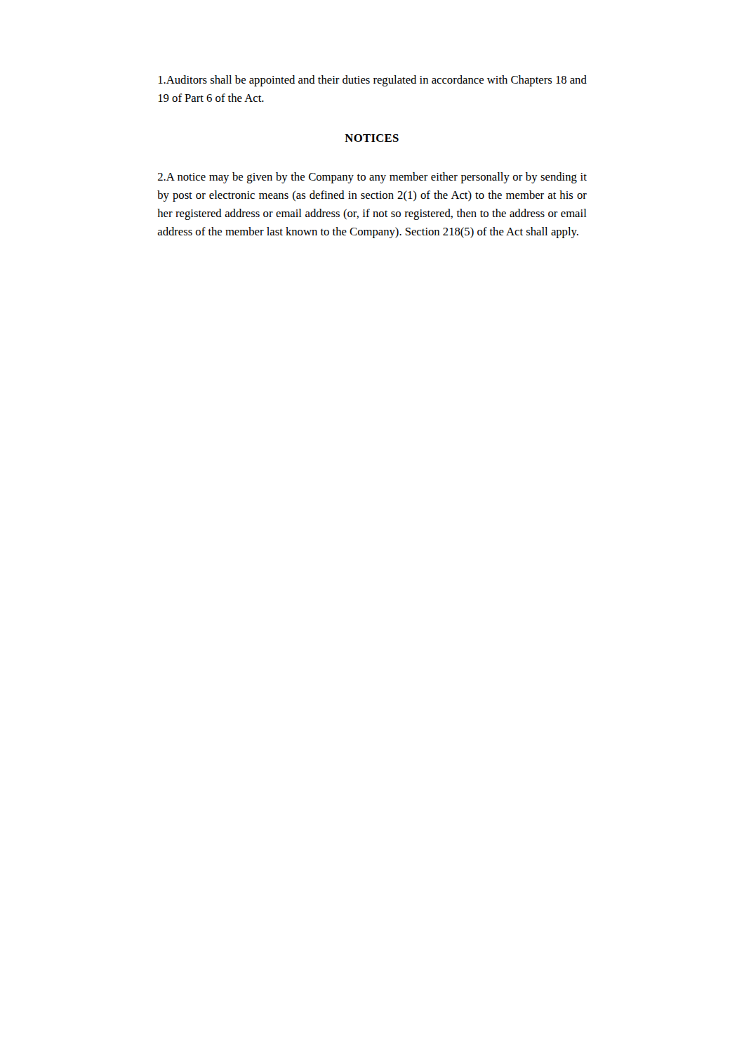1. Auditors shall be appointed and their duties regulated in accordance with Chapters 18 and 19 of Part 6 of the Act.
NOTICES
2. A notice may be given by the Company to any member either personally or by sending it by post or electronic means (as defined in section 2(1) of the Act) to the member at his or her registered address or email address (or, if not so registered, then to the address or email address of the member last known to the Company). Section 218(5) of the Act shall apply.